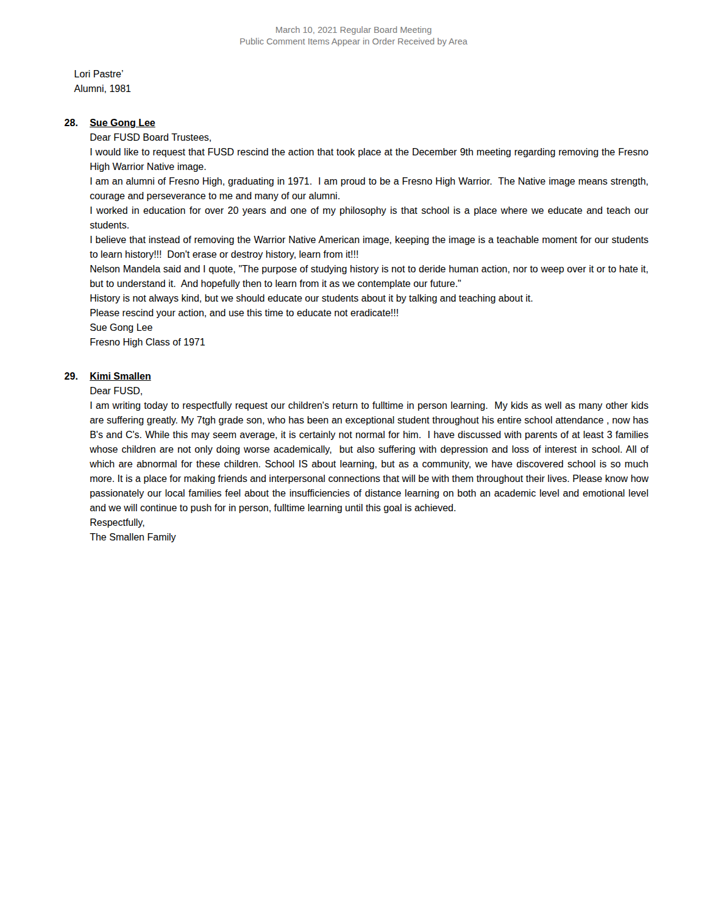March 10, 2021 Regular Board Meeting
Public Comment Items Appear in Order Received by Area
Lori Pastre’
Alumni, 1981
Sue Gong Lee
Dear FUSD Board Trustees,
I would like to request that FUSD rescind the action that took place at the December 9th meeting regarding removing the Fresno High Warrior Native image.
I am an alumni of Fresno High, graduating in 1971. I am proud to be a Fresno High Warrior. The Native image means strength, courage and perseverance to me and many of our alumni.
I worked in education for over 20 years and one of my philosophy is that school is a place where we educate and teach our students.
I believe that instead of removing the Warrior Native American image, keeping the image is a teachable moment for our students to learn history!!! Don't erase or destroy history, learn from it!!!
Nelson Mandela said and I quote, "The purpose of studying history is not to deride human action, nor to weep over it or to hate it, but to understand it. And hopefully then to learn from it as we contemplate our future."
History is not always kind, but we should educate our students about it by talking and teaching about it.
Please rescind your action, and use this time to educate not eradicate!!!
Sue Gong Lee
Fresno High Class of 1971
Kimi Smallen
Dear FUSD,
I am writing today to respectfully request our children's return to fulltime in person learning. My kids as well as many other kids are suffering greatly. My 7tgh grade son, who has been an exceptional student throughout his entire school attendance , now has B's and C's. While this may seem average, it is certainly not normal for him. I have discussed with parents of at least 3 families whose children are not only doing worse academically, but also suffering with depression and loss of interest in school. All of which are abnormal for these children. School IS about learning, but as a community, we have discovered school is so much more. It is a place for making friends and interpersonal connections that will be with them throughout their lives. Please know how passionately our local families feel about the insufficiencies of distance learning on both an academic level and emotional level and we will continue to push for in person, fulltime learning until this goal is achieved.
Respectfully,
The Smallen Family